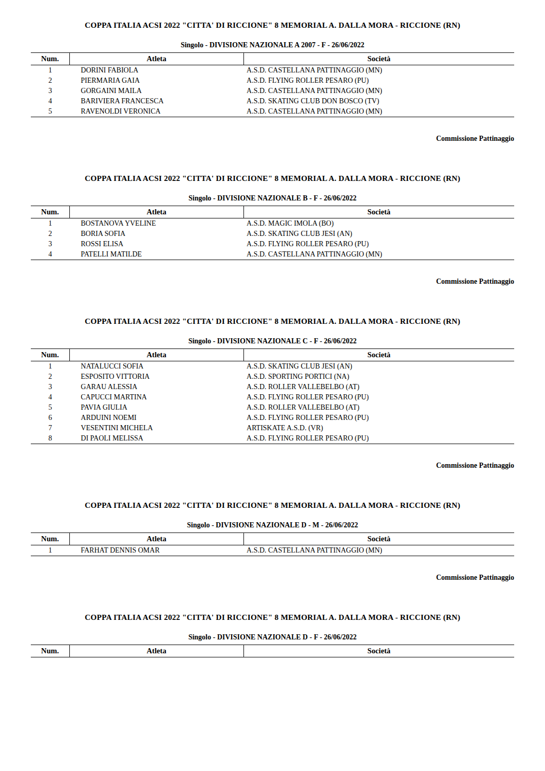COPPA ITALIA ACSI 2022 "CITTA' DI RICCIONE" 8 MEMORIAL A. DALLA MORA - RICCIONE (RN)
Singolo - DIVISIONE NAZIONALE A 2007 - F - 26/06/2022
| Num. | Atleta | Società |
| --- | --- | --- |
| 1 | DORINI FABIOLA | A.S.D. CASTELLANA PATTINAGGIO (MN) |
| 2 | PIERMARIA GAIA | A.S.D. FLYING ROLLER PESARO (PU) |
| 3 | GORGAINI MAILA | A.S.D. CASTELLANA PATTINAGGIO (MN) |
| 4 | BARIVIERA FRANCESCA | A.S.D. SKATING CLUB DON BOSCO (TV) |
| 5 | RAVENOLDI VERONICA | A.S.D. CASTELLANA PATTINAGGIO (MN) |
Commissione Pattinaggio
COPPA ITALIA ACSI 2022 "CITTA' DI RICCIONE" 8 MEMORIAL A. DALLA MORA - RICCIONE (RN)
Singolo - DIVISIONE NAZIONALE B - F - 26/06/2022
| Num. | Atleta | Società |
| --- | --- | --- |
| 1 | BOSTANOVA YVELINE | A.S.D. MAGIC IMOLA (BO) |
| 2 | BORIA SOFIA | A.S.D. SKATING CLUB JESI (AN) |
| 3 | ROSSI ELISA | A.S.D. FLYING ROLLER PESARO (PU) |
| 4 | PATELLI MATILDE | A.S.D. CASTELLANA PATTINAGGIO (MN) |
Commissione Pattinaggio
COPPA ITALIA ACSI 2022 "CITTA' DI RICCIONE" 8 MEMORIAL A. DALLA MORA - RICCIONE (RN)
Singolo - DIVISIONE NAZIONALE C - F - 26/06/2022
| Num. | Atleta | Società |
| --- | --- | --- |
| 1 | NATALUCCI SOFIA | A.S.D. SKATING CLUB JESI (AN) |
| 2 | ESPOSITO VITTORIA | A.S.D. SPORTING PORTICI (NA) |
| 3 | GARAU ALESSIA | A.S.D. ROLLER VALLEBELBO (AT) |
| 4 | CAPUCCI MARTINA | A.S.D. FLYING ROLLER PESARO (PU) |
| 5 | PAVIA GIULIA | A.S.D. ROLLER VALLEBELBO (AT) |
| 6 | ARDUINI NOEMI | A.S.D. FLYING ROLLER PESARO (PU) |
| 7 | VESENTINI MICHELA | ARTISKATE A.S.D. (VR) |
| 8 | DI PAOLI MELISSA | A.S.D. FLYING ROLLER PESARO (PU) |
Commissione Pattinaggio
COPPA ITALIA ACSI 2022 "CITTA' DI RICCIONE" 8 MEMORIAL A. DALLA MORA - RICCIONE (RN)
Singolo - DIVISIONE NAZIONALE D - M - 26/06/2022
| Num. | Atleta | Società |
| --- | --- | --- |
| 1 | FARHAT DENNIS OMAR | A.S.D. CASTELLANA PATTINAGGIO (MN) |
Commissione Pattinaggio
COPPA ITALIA ACSI 2022 "CITTA' DI RICCIONE" 8 MEMORIAL A. DALLA MORA - RICCIONE (RN)
Singolo - DIVISIONE NAZIONALE D - F - 26/06/2022
| Num. | Atleta | Società |
| --- | --- | --- |